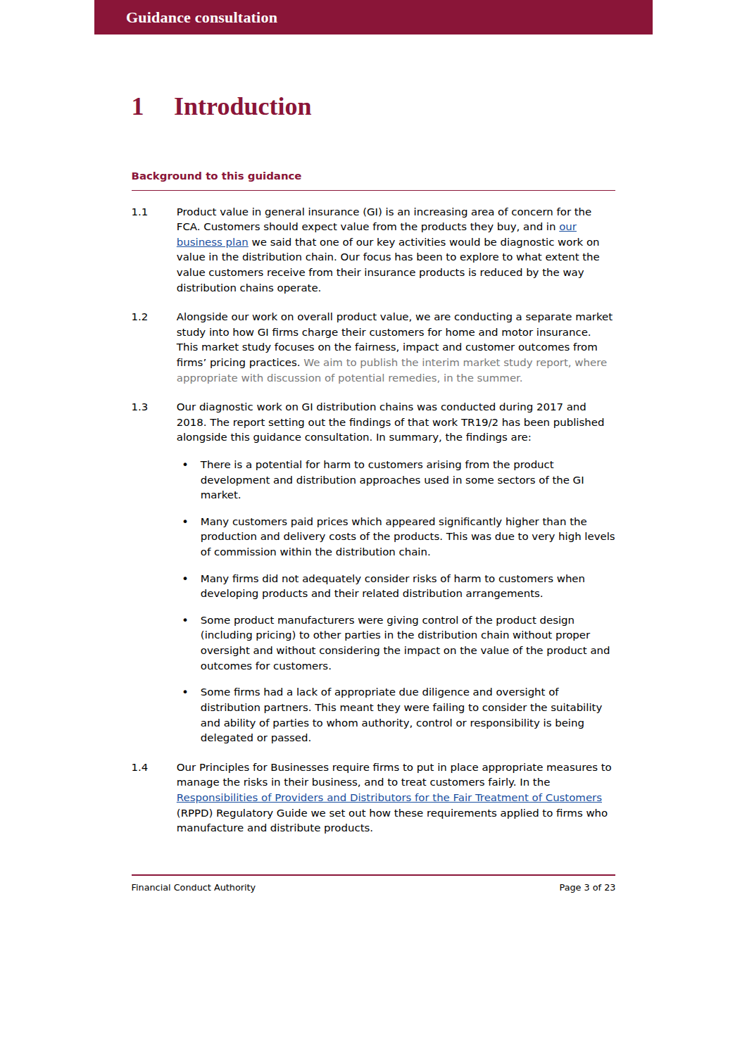Guidance consultation
1 Introduction
Background to this guidance
1.1
Product value in general insurance (GI) is an increasing area of concern for the FCA. Customers should expect value from the products they buy, and in our business plan we said that one of our key activities would be diagnostic work on value in the distribution chain. Our focus has been to explore to what extent the value customers receive from their insurance products is reduced by the way distribution chains operate.
1.2
Alongside our work on overall product value, we are conducting a separate market study into how GI firms charge their customers for home and motor insurance. This market study focuses on the fairness, impact and customer outcomes from firms’ pricing practices. We aim to publish the interim market study report, where appropriate with discussion of potential remedies, in the summer.
1.3
Our diagnostic work on GI distribution chains was conducted during 2017 and 2018. The report setting out the findings of that work TR19/2 has been published alongside this guidance consultation. In summary, the findings are:
There is a potential for harm to customers arising from the product development and distribution approaches used in some sectors of the GI market.
Many customers paid prices which appeared significantly higher than the production and delivery costs of the products. This was due to very high levels of commission within the distribution chain.
Many firms did not adequately consider risks of harm to customers when developing products and their related distribution arrangements.
Some product manufacturers were giving control of the product design (including pricing) to other parties in the distribution chain without proper oversight and without considering the impact on the value of the product and outcomes for customers.
Some firms had a lack of appropriate due diligence and oversight of distribution partners. This meant they were failing to consider the suitability and ability of parties to whom authority, control or responsibility is being delegated or passed.
1.4
Our Principles for Businesses require firms to put in place appropriate measures to manage the risks in their business, and to treat customers fairly. In the Responsibilities of Providers and Distributors for the Fair Treatment of Customers (RPPD) Regulatory Guide we set out how these requirements applied to firms who manufacture and distribute products.
Financial Conduct Authority
Page 3 of 23